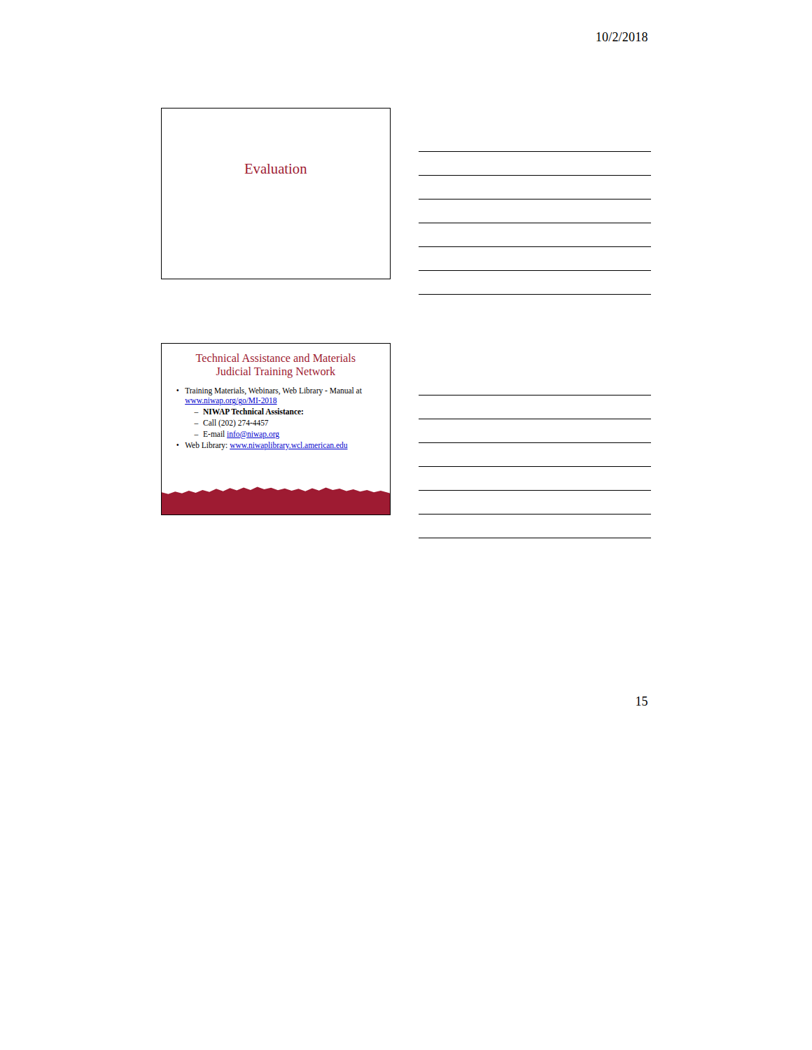10/2/2018
Evaluation
43
Technical Assistance and Materials
Judicial Training Network
Training Materials, Webinars, Web Library - Manual at www.niwap.org/go/MI-2018
NIWAP Technical Assistance:
Call (202) 274-4457
E-mail info@niwap.org
Web Library: www.niwaplibrary.wcl.american.edu
Judicial Training Network
44
15